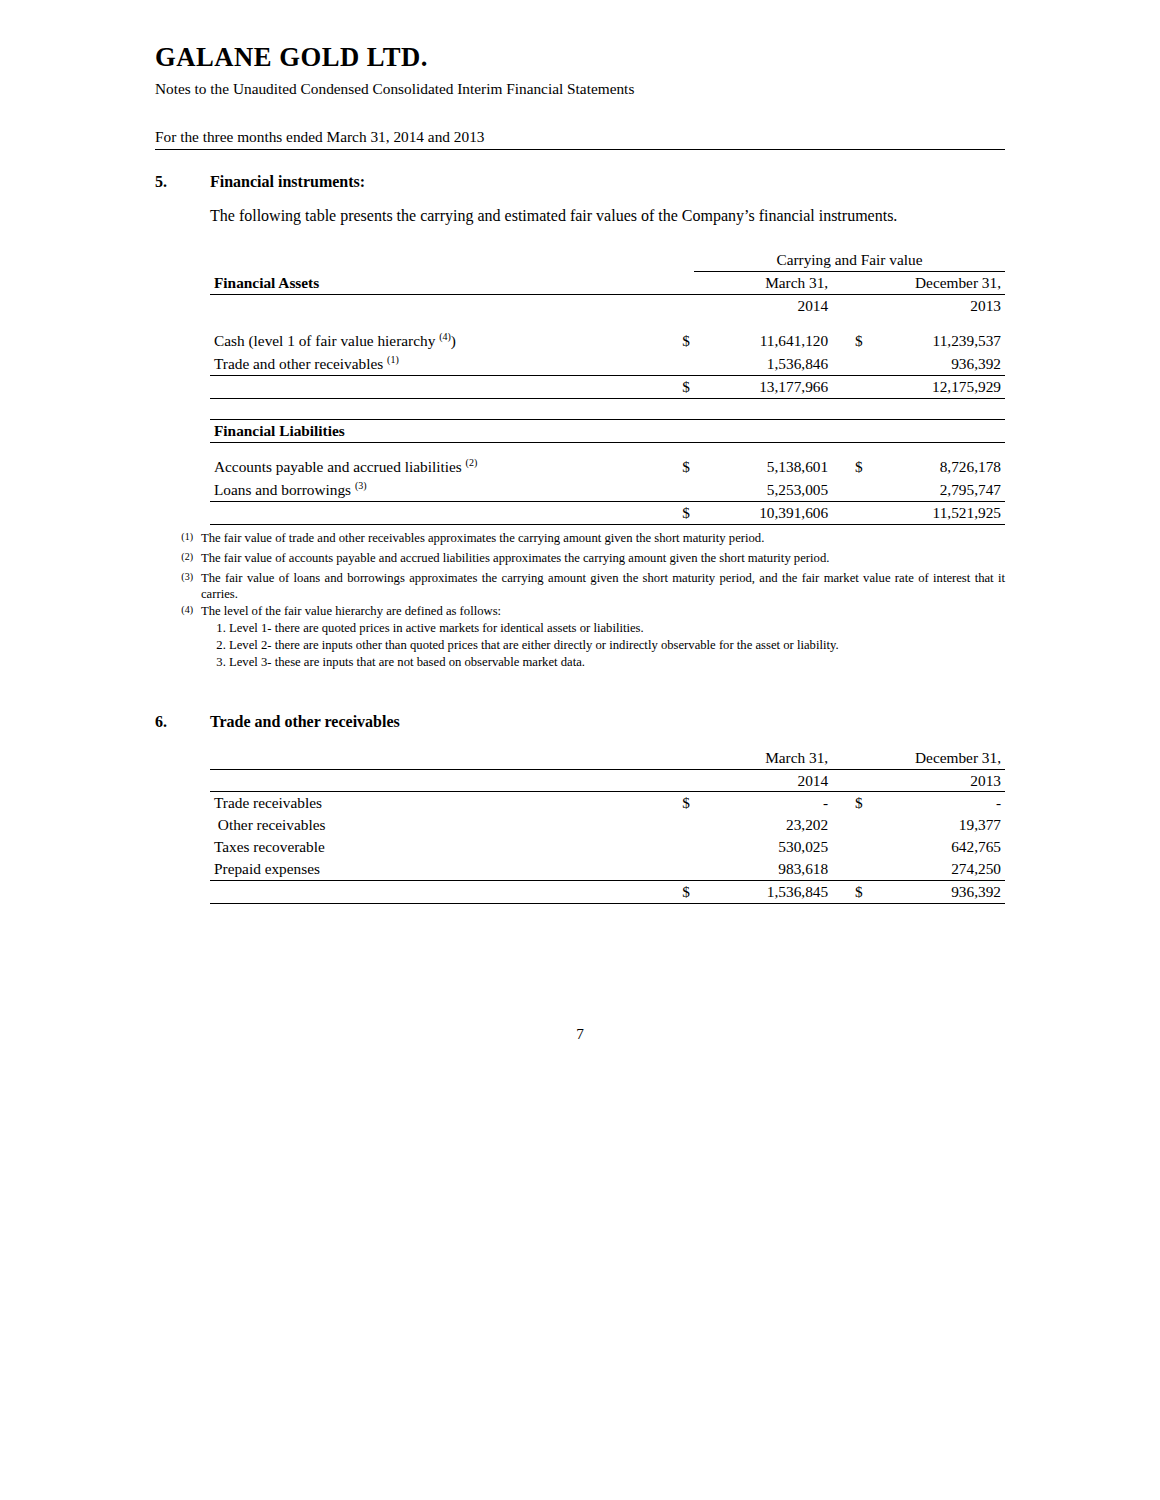GALANE GOLD LTD.
Notes to the Unaudited Condensed Consolidated Interim Financial Statements
For the three months ended March 31, 2014 and 2013
5.
Financial instruments:
The following table presents the carrying and estimated fair values of the Company’s financial instruments.
| | | Carrying and Fair value |
| Financial Assets | | March 31, | | December 31, |
| | | 2014 | | 2013 |
| Cash (level 1 of fair value hierarchy (4) ) | $ | 11,641,120 | $ | 11,239,537 |
| Trade and other receivables (1) | | 1,536,846 | | 936,392 |
| | $ | 13,177,966 | | 12,175,929 |
| Financial Liabilities | | | | |
| Accounts payable and accrued liabilities (2) | $ | 5,138,601 | $ | 8,726,178 |
| Loans and borrowings (3) | | 5,253,005 | | 2,795,747 |
| | $ | 10,391,606 | | 11,521,925 |
(1)
The fair value of trade and other receivables approximates the carrying amount given the short maturity period.
(2)
The fair value of accounts payable and accrued liabilities approximates the carrying amount given the short maturity period.
(3)
The fair value of loans and borrowings approximates the carrying amount given the short maturity period, and the fair market value rate of interest that it carries.
(4)
The level of the fair value hierarchy are defined as follows:
Level 1- there are quoted prices in active markets for identical assets or liabilities.
Level 2- there are inputs other than quoted prices that are either directly or indirectly observable for the asset or liability.
Level 3- these are inputs that are not based on observable market data.
6.
Trade and other receivables
| | | March 31, | | December 31, |
| | | 2014 | | 2013 |
| Trade receivables | $ | - | $ | - |
| Other receivables | | 23,202 | | 19,377 |
| Taxes recoverable | | 530,025 | | 642,765 |
| Prepaid expenses | | 983,618 | | 274,250 |
| | $ | 1,536,845 | $ | 936,392 |
7